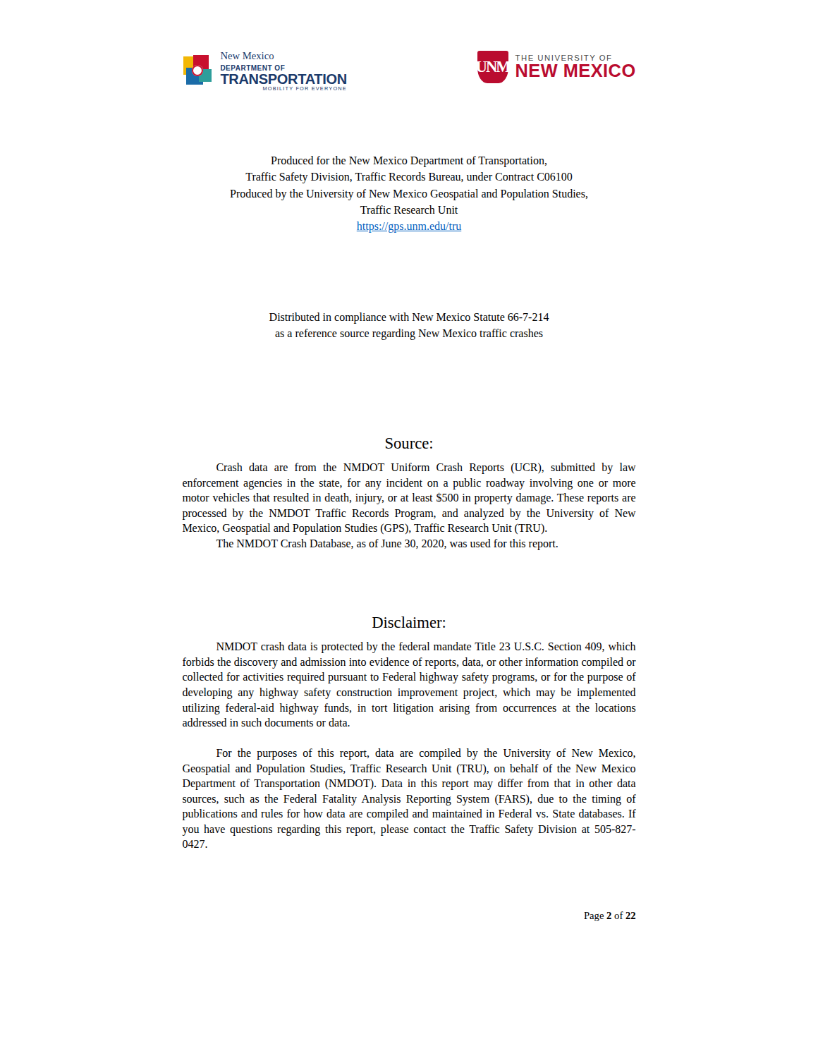New Mexico DEPARTMENT OF TRANSPORTATION MOBILITY FOR EVERYONE
UNM
The University of New Mexico
Produced for the New Mexico Department of Transportation,
Traffic Safety Division, Traffic Records Bureau, under Contract C06100
Produced by the University of New Mexico Geospatial and Population Studies,
Traffic Research Unit
https://gps.unm.edu/tru
Distributed in compliance with New Mexico Statute 66-7-214
as a reference source regarding New Mexico traffic crashes
Source:
Crash data are from the NMDOT Uniform Crash Reports (UCR), submitted by law enforcement agencies in the state, for any incident on a public roadway involving one or more motor vehicles that resulted in death, injury, or at least $500 in property damage. These reports are processed by the NMDOT Traffic Records Program, and analyzed by the University of New Mexico, Geospatial and Population Studies (GPS), Traffic Research Unit (TRU).
The NMDOT Crash Database, as of June 30, 2020, was used for this report.
Disclaimer:
NMDOT crash data is protected by the federal mandate Title 23 U.S.C. Section 409, which forbids the discovery and admission into evidence of reports, data, or other information compiled or collected for activities required pursuant to Federal highway safety programs, or for the purpose of developing any highway safety construction improvement project, which may be implemented utilizing federal-aid highway funds, in tort litigation arising from occurrences at the locations addressed in such documents or data.
For the purposes of this report, data are compiled by the University of New Mexico, Geospatial and Population Studies, Traffic Research Unit (TRU), on behalf of the New Mexico Department of Transportation (NMDOT). Data in this report may differ from that in other data sources, such as the Federal Fatality Analysis Reporting System (FARS), due to the timing of publications and rules for how data are compiled and maintained in Federal vs. State databases. If you have questions regarding this report, please contact the Traffic Safety Division at 505-827-0427.
Page 2 of 22